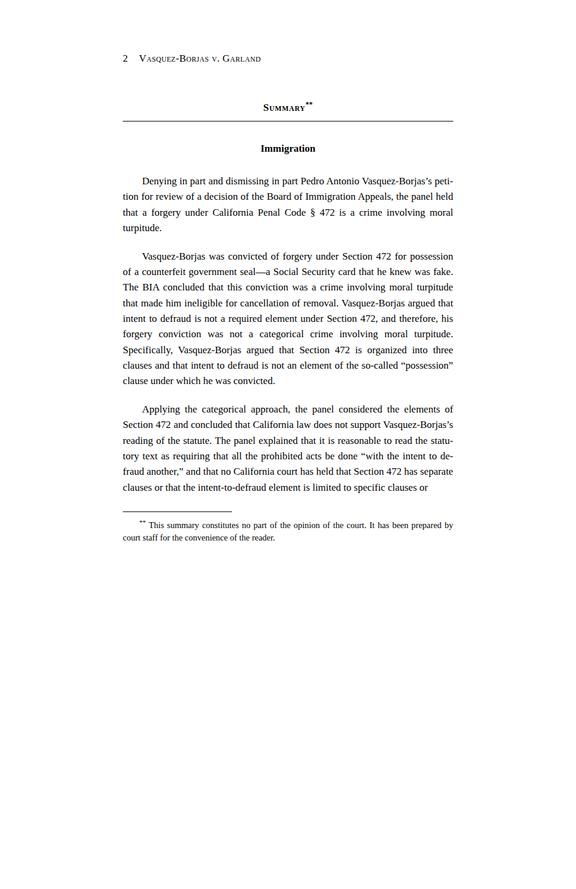2 Vasquez-Borjas v. Garland
Summary**
Immigration
Denying in part and dismissing in part Pedro Antonio Vasquez-Borjas’s petition for review of a decision of the Board of Immigration Appeals, the panel held that a forgery under California Penal Code § 472 is a crime involving moral turpitude.
Vasquez-Borjas was convicted of forgery under Section 472 for possession of a counterfeit government seal—a Social Security card that he knew was fake. The BIA concluded that this conviction was a crime involving moral turpitude that made him ineligible for cancellation of removal. Vasquez-Borjas argued that intent to defraud is not a required element under Section 472, and therefore, his forgery conviction was not a categorical crime involving moral turpitude. Specifically, Vasquez-Borjas argued that Section 472 is organized into three clauses and that intent to defraud is not an element of the so-called “possession” clause under which he was convicted.
Applying the categorical approach, the panel considered the elements of Section 472 and concluded that California law does not support Vasquez-Borjas’s reading of the statute. The panel explained that it is reasonable to read the statutory text as requiring that all the prohibited acts be done “with the intent to defraud another,” and that no California court has held that Section 472 has separate clauses or that the intent-to-defraud element is limited to specific clauses or
** This summary constitutes no part of the opinion of the court. It has been prepared by court staff for the convenience of the reader.